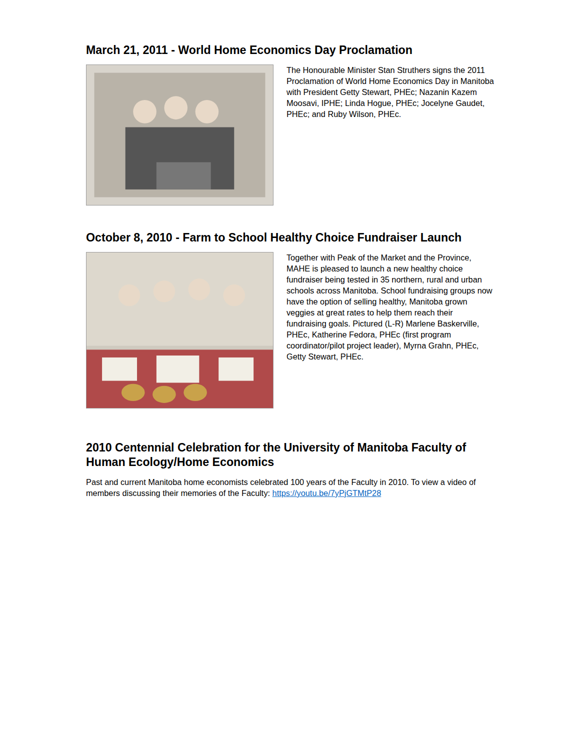March 21, 2011 - World Home Economics Day Proclamation
The Honourable Minister Stan Struthers signs the 2011 Proclamation of World Home Economics Day in Manitoba with President Getty Stewart, PHEc; Nazanin Kazem Moosavi, IPHE; Linda Hogue, PHEc; Jocelyne Gaudet, PHEc; and Ruby Wilson, PHEc.
October 8, 2010 - Farm to School Healthy Choice Fundraiser Launch
Together with Peak of the Market and the Province, MAHE is pleased to launch a new healthy choice fundraiser being tested in 35 northern, rural and urban schools across Manitoba. School fundraising groups now have the option of selling healthy, Manitoba grown veggies at great rates to help them reach their fundraising goals. Pictured (L-R) Marlene Baskerville, PHEc, Katherine Fedora, PHEc (first program coordinator/pilot project leader), Myrna Grahn, PHEc, Getty Stewart, PHEc.
2010 Centennial Celebration for the University of Manitoba Faculty of Human Ecology/Home Economics
Past and current Manitoba home economists celebrated 100 years of the Faculty in 2010. To view a video of members discussing their memories of the Faculty: https://youtu.be/7yPjGTMtP28